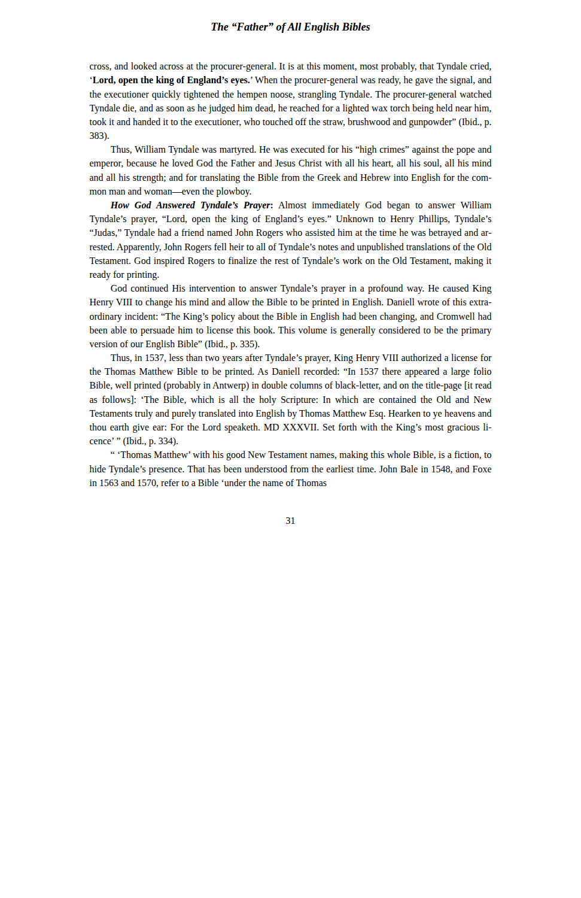The “Father” of All English Bibles
cross, and looked across at the procurer-general. It is at this moment, most probably, that Tyndale cried, ‘Lord, open the king of England’s eyes.’ When the procurer-general was ready, he gave the signal, and the executioner quickly tightened the hempen noose, strangling Tyndale. The procurer-general watched Tyndale die, and as soon as he judged him dead, he reached for a lighted wax torch being held near him, took it and handed it to the executioner, who touched off the straw, brushwood and gunpowder” (Ibid., p. 383).
Thus, William Tyndale was martyred. He was executed for his “high crimes” against the pope and emperor, because he loved God the Father and Jesus Christ with all his heart, all his soul, all his mind and all his strength; and for translating the Bible from the Greek and Hebrew into English for the common man and woman—even the plowboy.
How God Answered Tyndale’s Prayer: Almost immediately God began to answer William Tyndale’s prayer, “Lord, open the king of England’s eyes.” Unknown to Henry Phillips, Tyndale’s “Judas,” Tyndale had a friend named John Rogers who assisted him at the time he was betrayed and arrested. Apparently, John Rogers fell heir to all of Tyndale’s notes and unpublished translations of the Old Testament. God inspired Rogers to finalize the rest of Tyndale’s work on the Old Testament, making it ready for printing.
God continued His intervention to answer Tyndale’s prayer in a profound way. He caused King Henry VIII to change his mind and allow the Bible to be printed in English. Daniell wrote of this extraordinary incident: “The King’s policy about the Bible in English had been changing, and Cromwell had been able to persuade him to license this book. This volume is generally considered to be the primary version of our English Bible” (Ibid., p. 335).
Thus, in 1537, less than two years after Tyndale’s prayer, King Henry VIII authorized a license for the Thomas Matthew Bible to be printed. As Daniell recorded: “In 1537 there appeared a large folio Bible, well printed (probably in Antwerp) in double columns of black-letter, and on the title-page [it read as follows]: ‘The Bible, which is all the holy Scripture: In which are contained the Old and New Testaments truly and purely translated into English by Thomas Matthew Esq. Hearken to ye heavens and thou earth give ear: For the Lord speaketh. MD XXXVII. Set forth with the King’s most gracious licence’ ” (Ibid., p. 334).
“ ‘Thomas Matthew’ with his good New Testament names, making this whole Bible, is a fiction, to hide Tyndale’s presence. That has been understood from the earliest time. John Bale in 1548, and Foxe in 1563 and 1570, refer to a Bible ‘under the name of Thomas
31